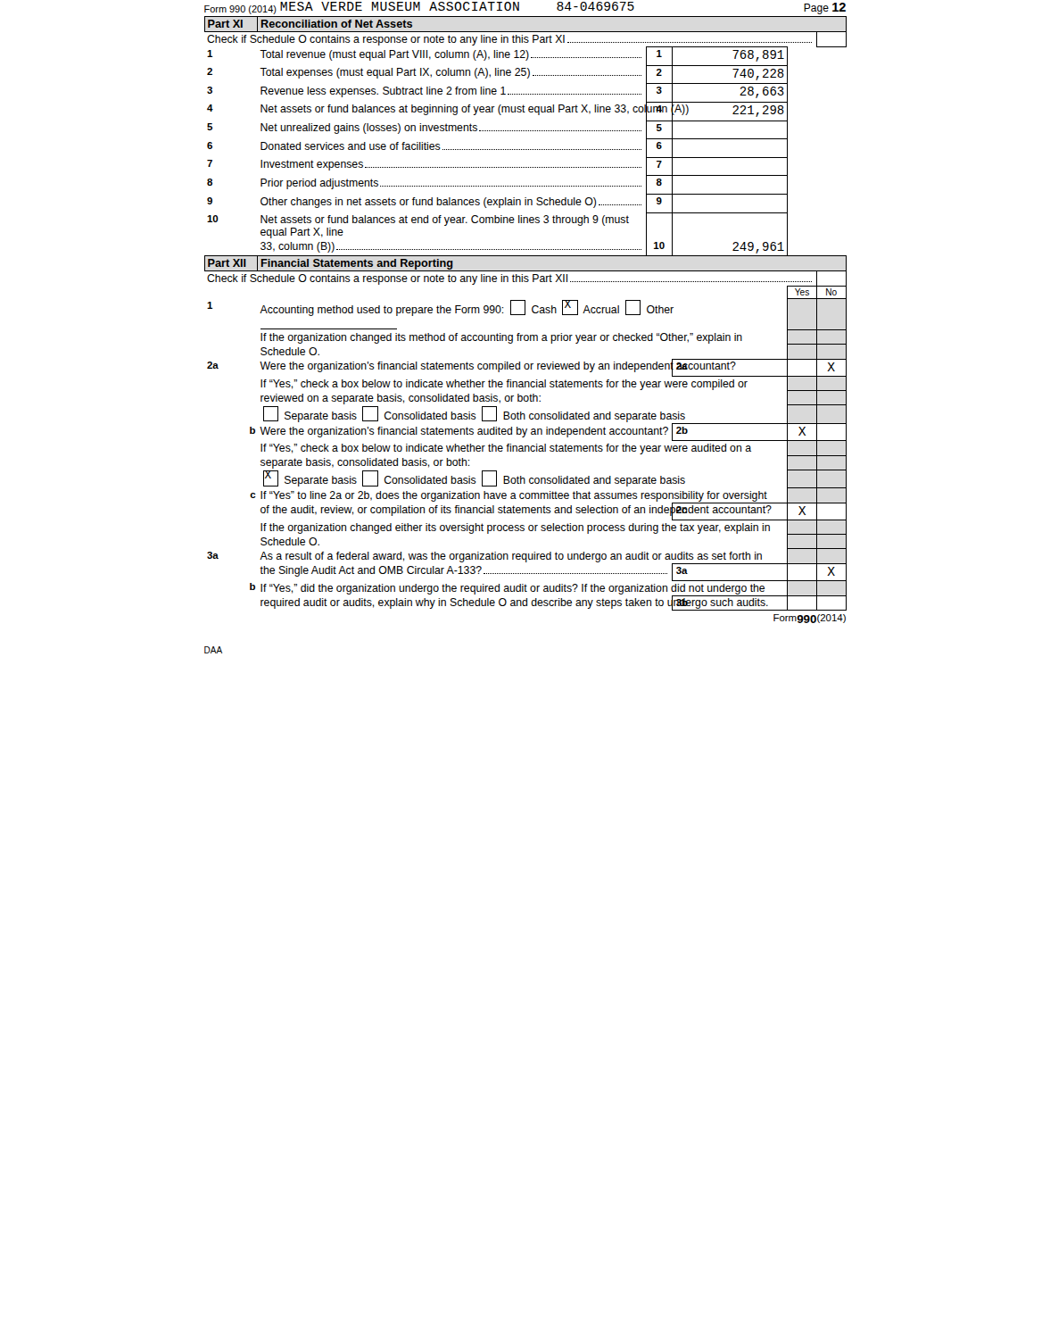Form 990 (2014) MESA VERDE MUSEUM ASSOCIATION 84-0469675 Page 12
| Part XI | Reconciliation of Net Assets |
| Check if Schedule O contains a response or note to any line in this Part XI | |
| 1 | Total revenue (must equal Part VIII, column (A), line 12) | 1 | 768,891 | |
| 2 | Total expenses (must equal Part IX, column (A), line 25) | 2 | 740,228 | |
| 3 | Revenue less expenses. Subtract line 2 from line 1 | 3 | 28,663 | |
| 4 | Net assets or fund balances at beginning of year (must equal Part X, line 33, column (A)) | 4 | 221,298 | |
| 5 | Net unrealized gains (losses) on investments | 5 | | |
| 6 | Donated services and use of facilities | 6 | | |
| 7 | Investment expenses | 7 | | |
| 8 | Prior period adjustments | 8 | | |
| 9 | Other changes in net assets or fund balances (explain in Schedule O) | 9 | | |
| 10 | Net assets or fund balances at end of year. Combine lines 3 through 9 (must equal Part X, line | | | |
| | 33, column (B)) | 10 | 249,961 | |
| Part XII | Financial Statements and Reporting |
| Check if Schedule O contains a response or note to any line in this Part XII | |
| | Yes | No |
| 1 | Accounting method used to prepare the Form 990: Cash Accrual Other | | |
| | If the organization changed its method of accounting from a prior year or checked “Other,” explain in | | |
| | Schedule O. | | |
| 2a | Were the organization's financial statements compiled or reviewed by an independent accountant? | 2a | | X |
| | If “Yes,” check a box below to indicate whether the financial statements for the year were compiled or | | |
| | reviewed on a separate basis, consolidated basis, or both: | | |
| | Separate basis Consolidated basis Both consolidated and separate basis | | |
| b | Were the organization's financial statements audited by an independent accountant? | 2b | X | |
| | If “Yes,” check a box below to indicate whether the financial statements for the year were audited on a | | |
| | separate basis, consolidated basis, or both: | | |
| | Separate basis Consolidated basis Both consolidated and separate basis | | |
| c | If “Yes” to line 2a or 2b, does the organization have a committee that assumes responsibility for oversight | | |
| | of the audit, review, or compilation of its financial statements and selection of an independent accountant? | 2c | X | |
| | If the organization changed either its oversight process or selection process during the tax year, explain in | | |
| | Schedule O. | | |
| 3a | As a result of a federal award, was the organization required to undergo an audit or audits as set forth in | | |
| | the Single Audit Act and OMB Circular A-133? | 3a | | X |
| b | If “Yes,” did the organization undergo the required audit or audits? If the organization did not undergo the | | |
| | required audit or audits, explain why in Schedule O and describe any steps taken to undergo such audits. | 3b | | |
Form 990 (2014)
DAA